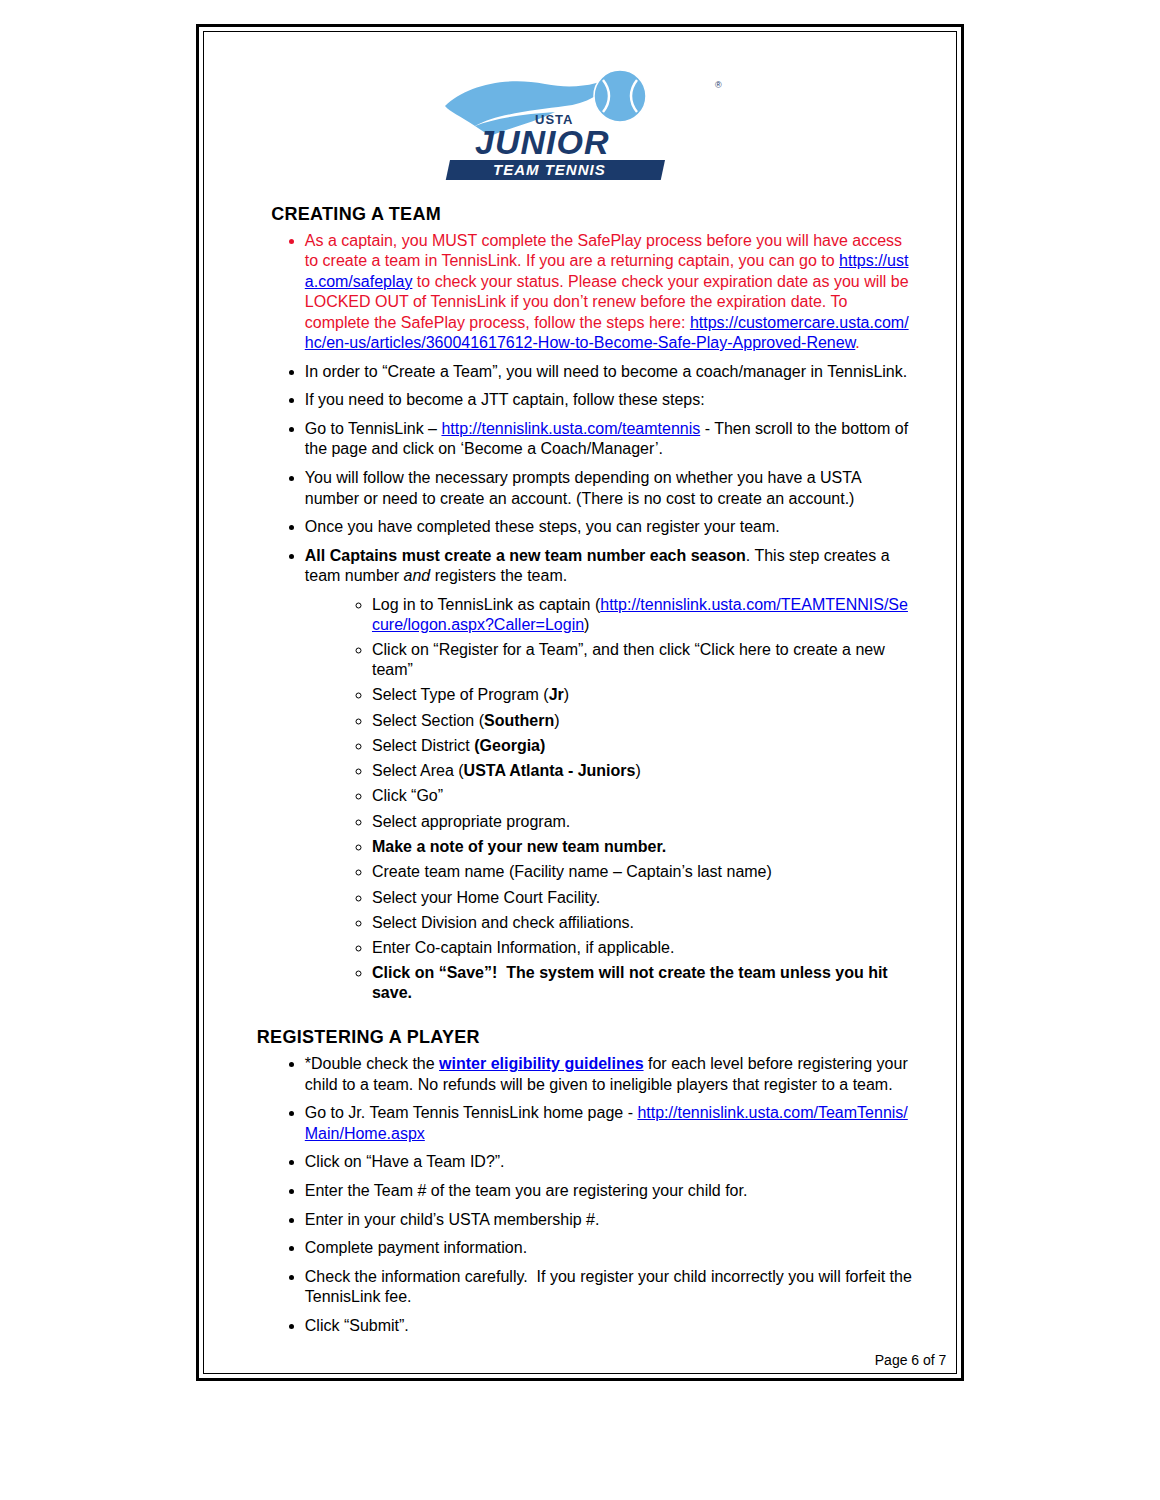USTA JUNIOR TEAM TENNIS ®
CREATING A TEAM
As a captain, you MUST complete the SafePlay process before you will have access to create a team in TennisLink. If you are a returning captain, you can go to https://usta.com/safeplay to check your status. Please check your expiration date as you will be LOCKED OUT of TennisLink if you don’t renew before the expiration date. To complete the SafePlay process, follow the steps here: https://customercare.usta.com/hc/en-us/articles/360041617612-How-to-Become-Safe-Play-Approved-Renew.
In order to “Create a Team”, you will need to become a coach/manager in TennisLink.
If you need to become a JTT captain, follow these steps:
Go to TennisLink – http://tennislink.usta.com/teamtennis - Then scroll to the bottom of the page and click on ‘Become a Coach/Manager’.
You will follow the necessary prompts depending on whether you have a USTA number or need to create an account. (There is no cost to create an account.)
Once you have completed these steps, you can register your team.
All Captains must create a new team number each season. This step creates a team number and registers the team.
Log in to TennisLink as captain (http://tennislink.usta.com/TEAMTENNIS/Secure/logon.aspx?Caller=Login)
Click on “Register for a Team”, and then click “Click here to create a new team”
Select Type of Program (Jr)
Select Section (Southern)
Select District (Georgia)
Select Area (USTA Atlanta - Juniors)
Click “Go”
Select appropriate program.
Make a note of your new team number.
Create team name (Facility name – Captain’s last name)
Select your Home Court Facility.
Select Division and check affiliations.
Enter Co-captain Information, if applicable.
Click on “Save”! The system will not create the team unless you hit save.
REGISTERING A PLAYER
*Double check the winter eligibility guidelines for each level before registering your child to a team. No refunds will be given to ineligible players that register to a team.
Go to Jr. Team Tennis TennisLink home page - http://tennislink.usta.com/TeamTennis/Main/Home.aspx
Click on “Have a Team ID?”.
Enter the Team # of the team you are registering your child for.
Enter in your child’s USTA membership #.
Complete payment information.
Check the information carefully. If you register your child incorrectly you will forfeit the TennisLink fee.
Click “Submit”.
Page 6 of 7